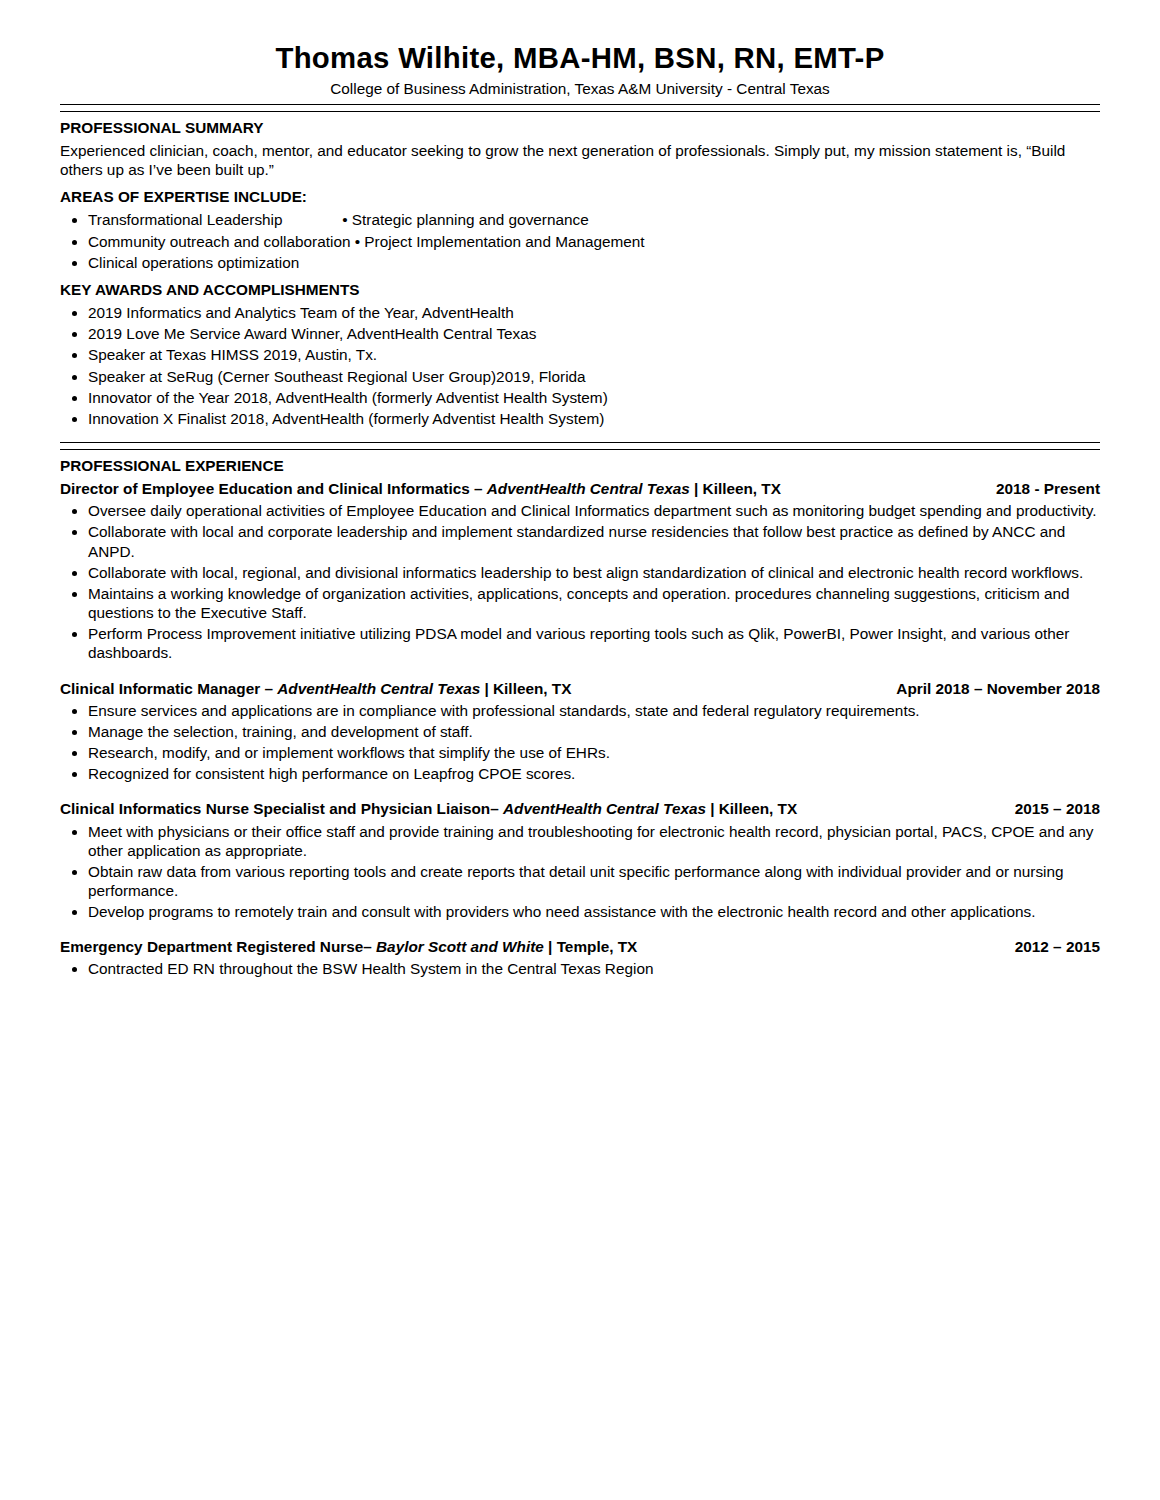Thomas Wilhite, MBA-HM, BSN, RN, EMT-P
College of Business Administration, Texas A&M University - Central Texas
Professional Summary
Experienced clinician, coach, mentor, and educator seeking to grow the next generation of professionals. Simply put, my mission statement is, “Build others up as I’ve been built up.”
Areas of Expertise Include:
Transformational Leadership • Strategic planning and governance
Community outreach and collaboration • Project Implementation and Management
Clinical operations optimization
Key Awards and Accomplishments
2019 Informatics and Analytics Team of the Year, AdventHealth
2019 Love Me Service Award Winner, AdventHealth Central Texas
Speaker at Texas HIMSS 2019, Austin, Tx.
Speaker at SeRug (Cerner Southeast Regional User Group)2019, Florida
Innovator of the Year 2018, AdventHealth (formerly Adventist Health System)
Innovation X Finalist 2018, AdventHealth (formerly Adventist Health System)
Professional Experience
Director of Employee Education and Clinical Informatics – AdventHealth Central Texas | Killeen, TX 2018 - Present
Oversee daily operational activities of Employee Education and Clinical Informatics department such as monitoring budget spending and productivity.
Collaborate with local and corporate leadership and implement standardized nurse residencies that follow best practice as defined by ANCC and ANPD.
Collaborate with local, regional, and divisional informatics leadership to best align standardization of clinical and electronic health record workflows.
Maintains a working knowledge of organization activities, applications, concepts and operation. procedures channeling suggestions, criticism and questions to the Executive Staff.
Perform Process Improvement initiative utilizing PDSA model and various reporting tools such as Qlik, PowerBI, Power Insight, and various other dashboards.
Clinical Informatic Manager – AdventHealth Central Texas | Killeen, TX April 2018 – November 2018
Ensure services and applications are in compliance with professional standards, state and federal regulatory requirements.
Manage the selection, training, and development of staff.
Research, modify, and or implement workflows that simplify the use of EHRs.
Recognized for consistent high performance on Leapfrog CPOE scores.
Clinical Informatics Nurse Specialist and Physician Liaison– AdventHealth Central Texas | Killeen, TX 2015 – 2018
Meet with physicians or their office staff and provide training and troubleshooting for electronic health record, physician portal, PACS, CPOE and any other application as appropriate.
Obtain raw data from various reporting tools and create reports that detail unit specific performance along with individual provider and or nursing performance.
Develop programs to remotely train and consult with providers who need assistance with the electronic health record and other applications.
Emergency Department Registered Nurse– Baylor Scott and White | Temple, TX 2012 – 2015
Contracted ED RN throughout the BSW Health System in the Central Texas Region